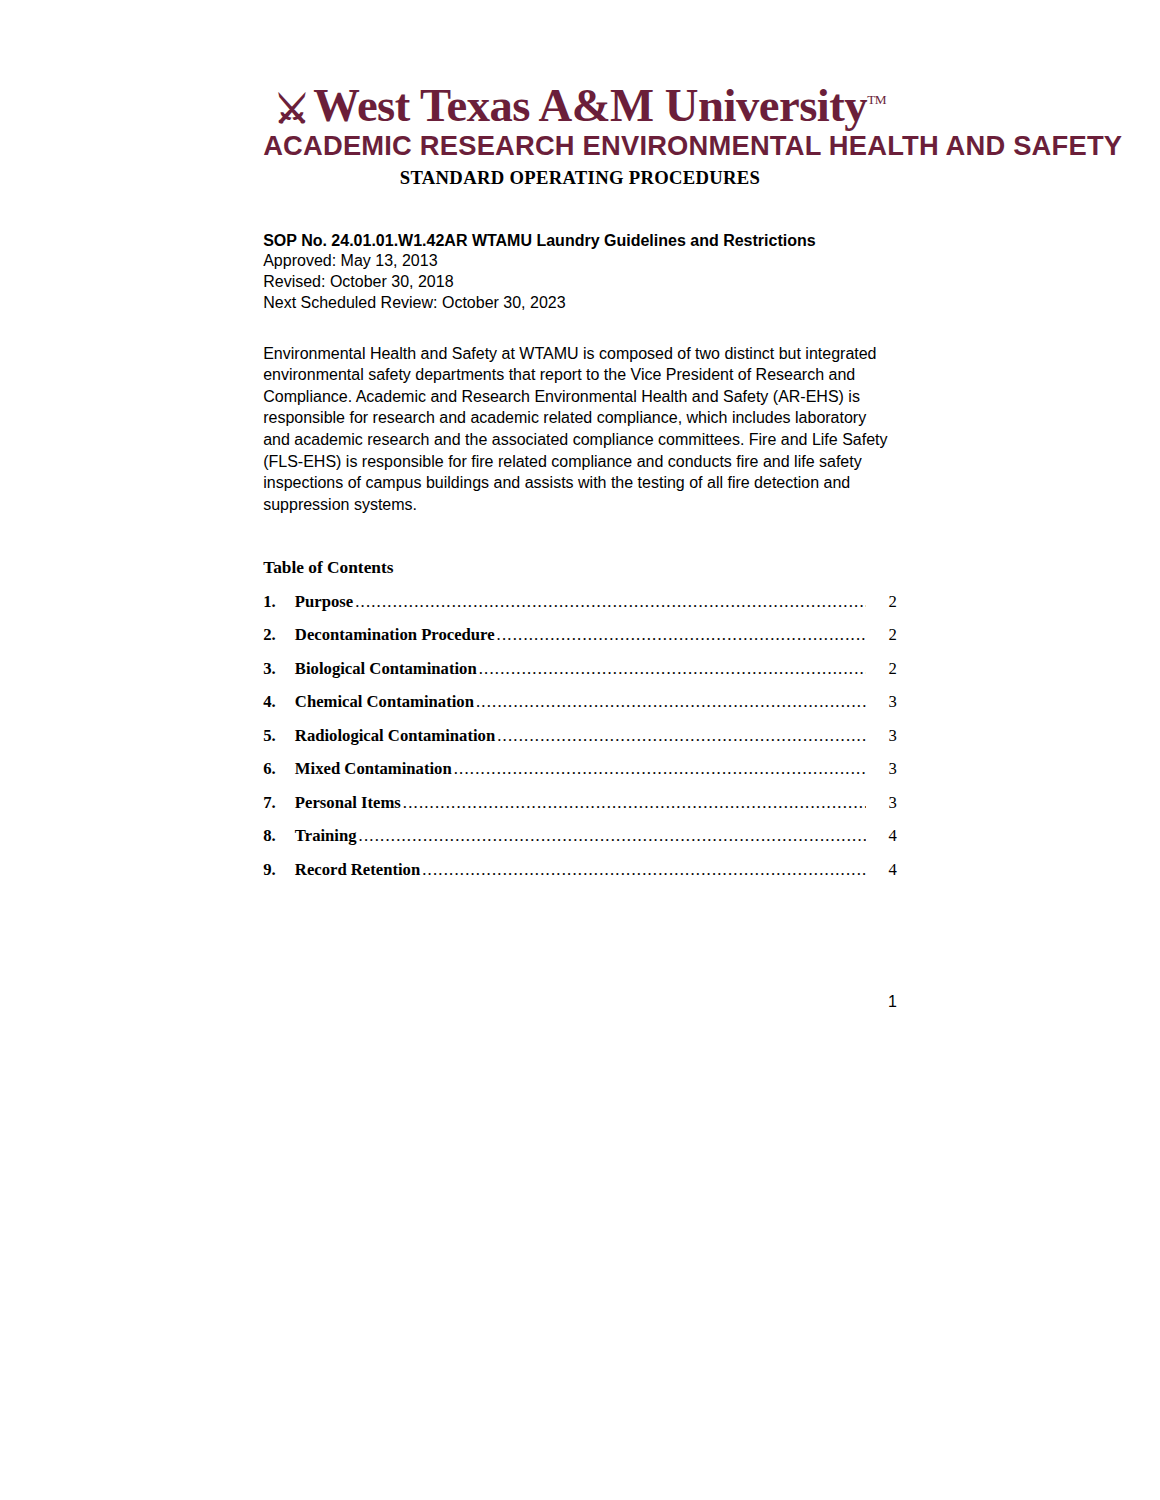⚔West Texas A&M UniversityTM
ACADEMIC RESEARCH ENVIRONMENTAL HEALTH AND SAFETY
STANDARD OPERATING PROCEDURES
SOP No. 24.01.01.W1.42AR WTAMU Laundry Guidelines and Restrictions
Approved: May 13, 2013
Revised: October 30, 2018
Next Scheduled Review: October 30, 2023
Environmental Health and Safety at WTAMU is composed of two distinct but integrated environmental safety departments that report to the Vice President of Research and Compliance. Academic and Research Environmental Health and Safety (AR-EHS) is responsible for research and academic related compliance, which includes laboratory and academic research and the associated compliance committees. Fire and Life Safety (FLS-EHS) is responsible for fire related compliance and conducts fire and life safety inspections of campus buildings and assists with the testing of all fire detection and suppression systems.
Table of Contents
1. Purpose........................................................................................................................................................... 2
2. Decontamination Procedure......................................................................................................... 2
3. Biological Contamination.............................................................................................................. 2
4. Chemical Contamination................................................................................................................ 3
5. Radiological Contamination........................................................................................................... 3
6. Mixed Contamination..................................................................................................................... 3
7. Personal Items............................................................................................................................. 3
8. Training........................................................................................................................................... 4
9. Record Retention......................................................................................................................... 4
1